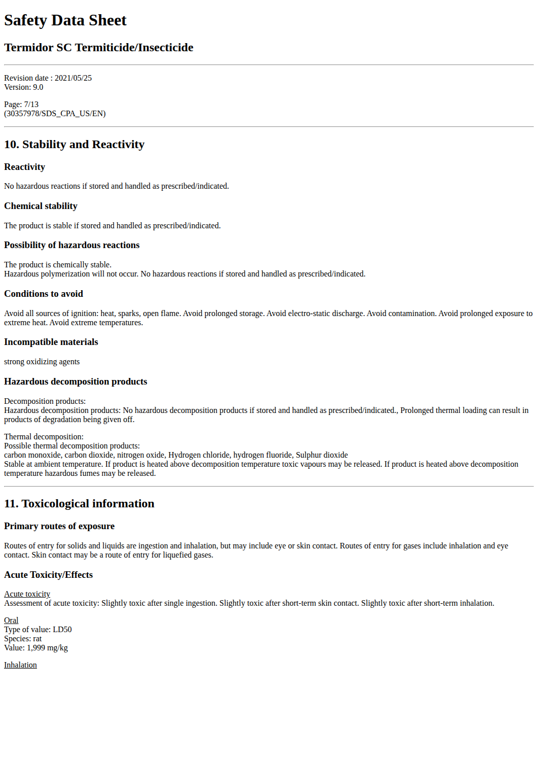Safety Data Sheet
Termidor SC Termiticide/Insecticide
Revision date : 2021/05/25
Version: 9.0
Page: 7/13
(30357978/SDS_CPA_US/EN)
10. Stability and Reactivity
Reactivity
No hazardous reactions if stored and handled as prescribed/indicated.
Chemical stability
The product is stable if stored and handled as prescribed/indicated.
Possibility of hazardous reactions
The product is chemically stable.
Hazardous polymerization will not occur. No hazardous reactions if stored and handled as prescribed/indicated.
Conditions to avoid
Avoid all sources of ignition: heat, sparks, open flame. Avoid prolonged storage. Avoid electro-static discharge. Avoid contamination. Avoid prolonged exposure to extreme heat. Avoid extreme temperatures.
Incompatible materials
strong oxidizing agents
Hazardous decomposition products
Decomposition products:
Hazardous decomposition products: No hazardous decomposition products if stored and handled as prescribed/indicated., Prolonged thermal loading can result in products of degradation being given off.
Thermal decomposition:
Possible thermal decomposition products:
carbon monoxide, carbon dioxide, nitrogen oxide, Hydrogen chloride, hydrogen fluoride, Sulphur dioxide
Stable at ambient temperature. If product is heated above decomposition temperature toxic vapours may be released. If product is heated above decomposition temperature hazardous fumes may be released.
11. Toxicological information
Primary routes of exposure
Routes of entry for solids and liquids are ingestion and inhalation, but may include eye or skin contact. Routes of entry for gases include inhalation and eye contact. Skin contact may be a route of entry for liquefied gases.
Acute Toxicity/Effects
Acute toxicity
Assessment of acute toxicity: Slightly toxic after single ingestion. Slightly toxic after short-term skin contact. Slightly toxic after short-term inhalation.
Oral
Type of value: LD50
Species: rat
Value: 1,999 mg/kg
Inhalation